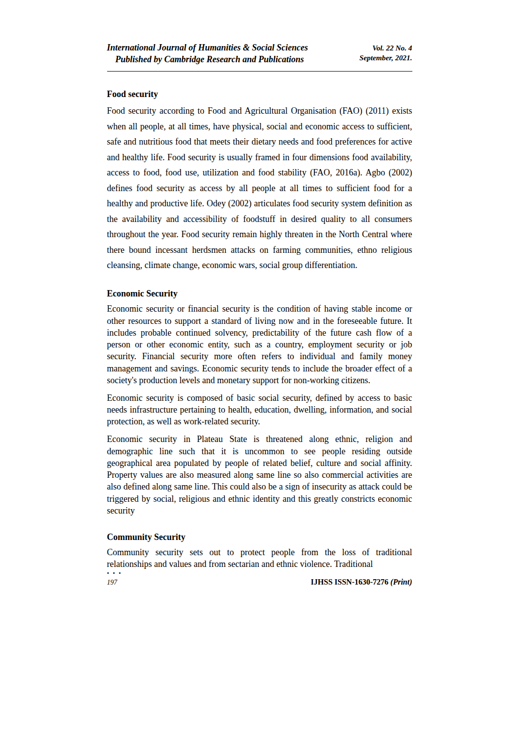International Journal of Humanities & Social Sciences Published by Cambridge Research and Publications
Vol. 22 No. 4
September, 2021.
Food security
Food security according to Food and Agricultural Organisation (FAO) (2011) exists when all people, at all times, have physical, social and economic access to sufficient, safe and nutritious food that meets their dietary needs and food preferences for active and healthy life. Food security is usually framed in four dimensions food availability, access to food, food use, utilization and food stability (FAO, 2016a). Agbo (2002) defines food security as access by all people at all times to sufficient food for a healthy and productive life. Odey (2002) articulates food security system definition as the availability and accessibility of foodstuff in desired quality to all consumers throughout the year. Food security remain highly threaten in the North Central where there bound incessant herdsmen attacks on farming communities, ethno religious cleansing, climate change, economic wars, social group differentiation.
Economic Security
Economic security or financial security is the condition of having stable income or other resources to support a standard of living now and in the foreseeable future. It includes probable continued solvency, predictability of the future cash flow of a person or other economic entity, such as a country, employment security or job security. Financial security more often refers to individual and family money management and savings. Economic security tends to include the broader effect of a society's production levels and monetary support for non-working citizens.
Economic security is composed of basic social security, defined by access to basic needs infrastructure pertaining to health, education, dwelling, information, and social protection, as well as work-related security.
Economic security in Plateau State is threatened along ethnic, religion and demographic line such that it is uncommon to see people residing outside geographical area populated by people of related belief, culture and social affinity. Property values are also measured along same line so also commercial activities are also defined along same line. This could also be a sign of insecurity as attack could be triggered by social, religious and ethnic identity and this greatly constricts economic security
Community Security
Community security sets out to protect people from the loss of traditional relationships and values and from sectarian and ethnic violence. Traditional
• • •
197
IJHSS ISSN-1630-7276 (Print)